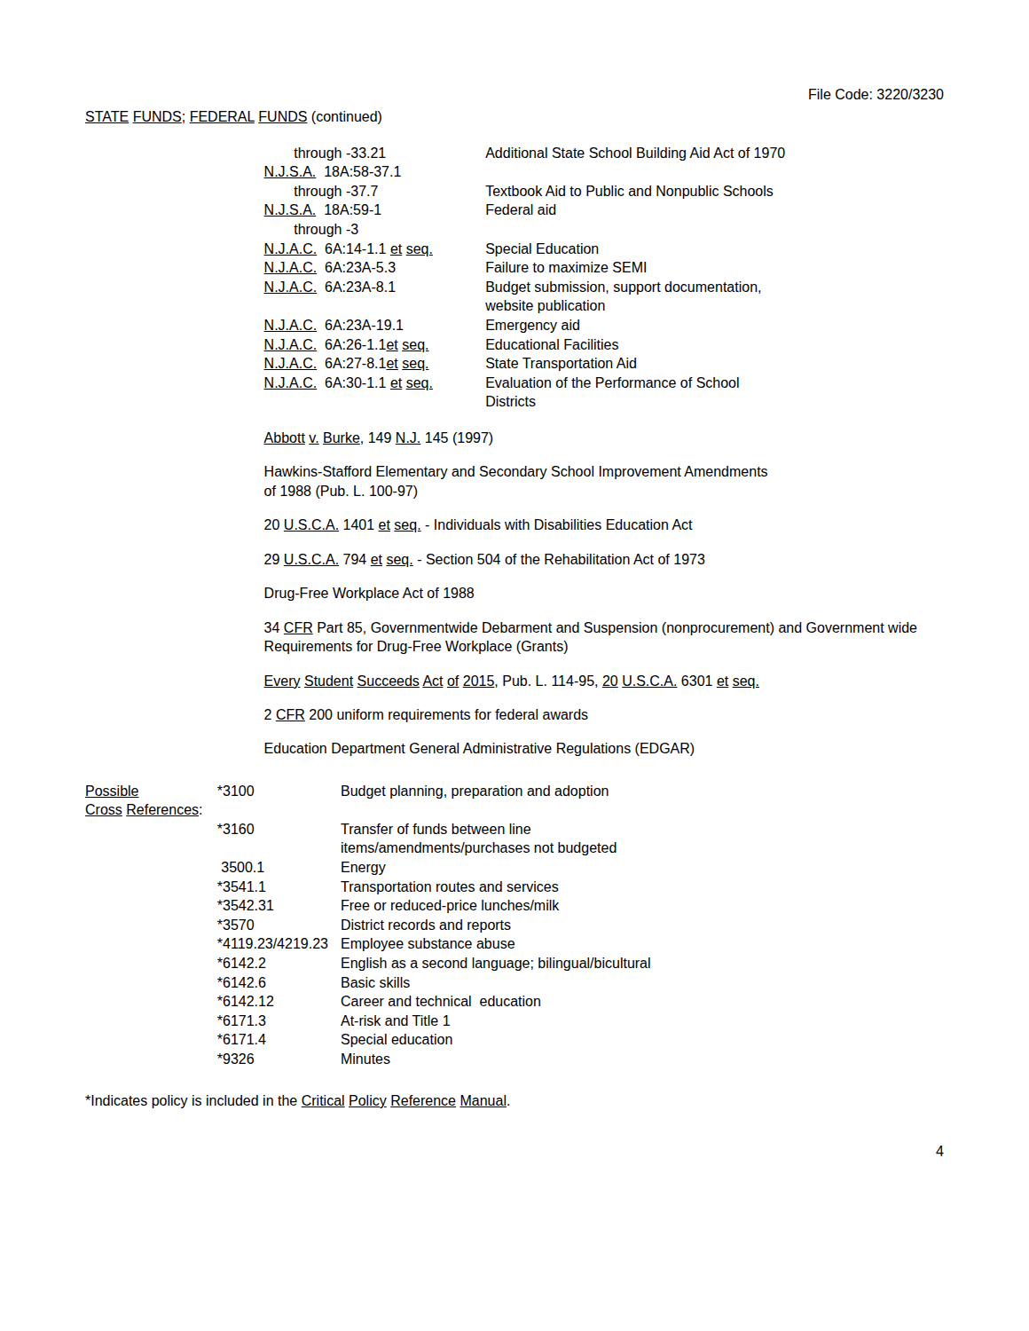File Code: 3220/3230
STATE FUNDS; FEDERAL FUNDS (continued)
| through -33.21 | Additional State School Building Aid Act of 1970 |
| N.J.S.A. 18A:58-37.1 | |
| through -37.7 | Textbook Aid to Public and Nonpublic Schools |
| N.J.S.A. 18A:59-1 | Federal aid |
| through -3 | |
| N.J.A.C. 6A:14-1.1 et seq. | Special Education |
| N.J.A.C. 6A:23A-5.3 | Failure to maximize SEMI |
| N.J.A.C. 6A:23A-8.1 | Budget submission, support documentation, website publication |
| N.J.A.C. 6A:23A-19.1 | Emergency aid |
| N.J.A.C. 6A:26-1.1 et seq. | Educational Facilities |
| N.J.A.C. 6A:27-8.1 et seq. | State Transportation Aid |
| N.J.A.C. 6A:30-1.1 et seq. | Evaluation of the Performance of School Districts |
Abbott v. Burke, 149 N.J. 145 (1997)
Hawkins-Stafford Elementary and Secondary School Improvement Amendments
of 1988 (Pub. L. 100-97)
20 U.S.C.A. 1401 et seq. - Individuals with Disabilities Education Act
29 U.S.C.A. 794 et seq. - Section 504 of the Rehabilitation Act of 1973
Drug-Free Workplace Act of 1988
34 CFR Part 85, Governmentwide Debarment and Suspension (nonprocurement) and Government wide Requirements for Drug-Free Workplace (Grants)
Every Student Succeeds Act of 2015, Pub. L. 114-95, 20 U.S.C.A. 6301 et seq.
2 CFR 200 uniform requirements for federal awards
Education Department General Administrative Regulations (EDGAR)
| Possible Cross References : | *3100 | Budget planning, preparation and adoption |
| | *3160 | Transfer of funds between line items/amendments/purchases not budgeted |
| | 3500.1 | Energy |
| | *3541.1 | Transportation routes and services |
| | *3542.31 | Free or reduced-price lunches/milk |
| | *3570 | District records and reports |
| | *4119.23/4219.23 | Employee substance abuse |
| | *6142.2 | English as a second language; bilingual/bicultural |
| | *6142.6 | Basic skills |
| | *6142.12 | Career and technical education |
| | *6171.3 | At-risk and Title 1 |
| | *6171.4 | Special education |
| | *9326 | Minutes |
*Indicates policy is included in the Critical Policy Reference Manual.
4